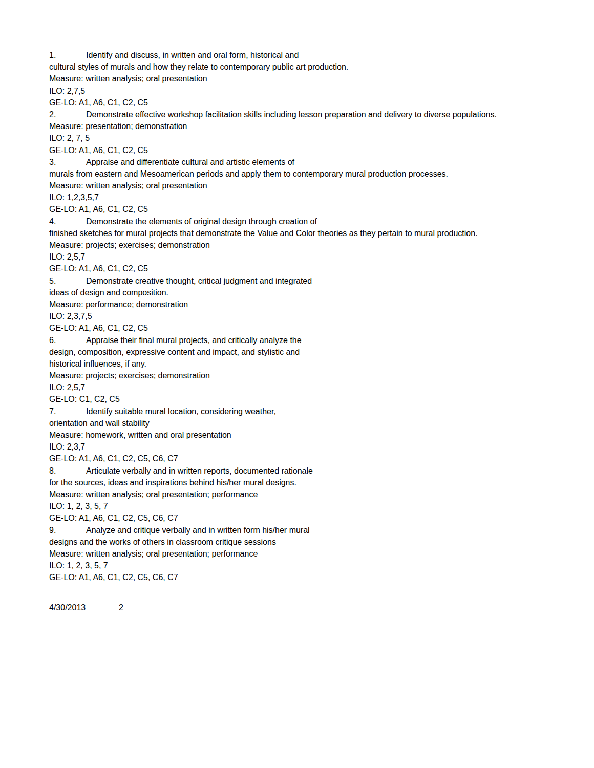1. Identify and discuss, in written and oral form, historical and
cultural styles of murals and how they relate to contemporary public art production.
Measure: written analysis; oral presentation
ILO: 2,7,5
GE-LO: A1, A6, C1, C2, C5
2. Demonstrate effective workshop facilitation skills including lesson preparation and delivery to diverse populations.
Measure: presentation; demonstration
ILO: 2, 7, 5
GE-LO: A1, A6, C1, C2, C5
3. Appraise and differentiate cultural and artistic elements of
murals from eastern and Mesoamerican periods and apply them to contemporary mural production processes.
Measure: written analysis; oral presentation
ILO: 1,2,3,5,7
GE-LO: A1, A6, C1, C2, C5
4. Demonstrate the elements of original design through creation of
finished sketches for mural projects that demonstrate the Value and Color theories as they pertain to mural production.
Measure: projects; exercises; demonstration
ILO: 2,5,7
GE-LO: A1, A6, C1, C2, C5
5. Demonstrate creative thought, critical judgment and integrated
ideas of design and composition.
Measure: performance; demonstration
ILO: 2,3,7,5
GE-LO: A1, A6, C1, C2, C5
6. Appraise their final mural projects, and critically analyze the
design, composition, expressive content and impact, and stylistic and
historical influences, if any.
Measure: projects; exercises; demonstration
ILO: 2,5,7
GE-LO: C1, C2, C5
7. Identify suitable mural location, considering weather,
orientation and wall stability
Measure: homework, written and oral presentation
ILO: 2,3,7
GE-LO: A1, A6, C1, C2, C5, C6, C7
8. Articulate verbally and in written reports, documented rationale
for the sources, ideas and inspirations behind his/her mural designs.
Measure: written analysis; oral presentation; performance
ILO: 1, 2, 3, 5, 7
GE-LO: A1, A6, C1, C2, C5, C6, C7
9. Analyze and critique verbally and in written form his/her mural
designs and the works of others in classroom critique sessions
Measure: written analysis; oral presentation; performance
ILO: 1, 2, 3, 5, 7
GE-LO: A1, A6, C1, C2, C5, C6, C7
4/30/2013 2